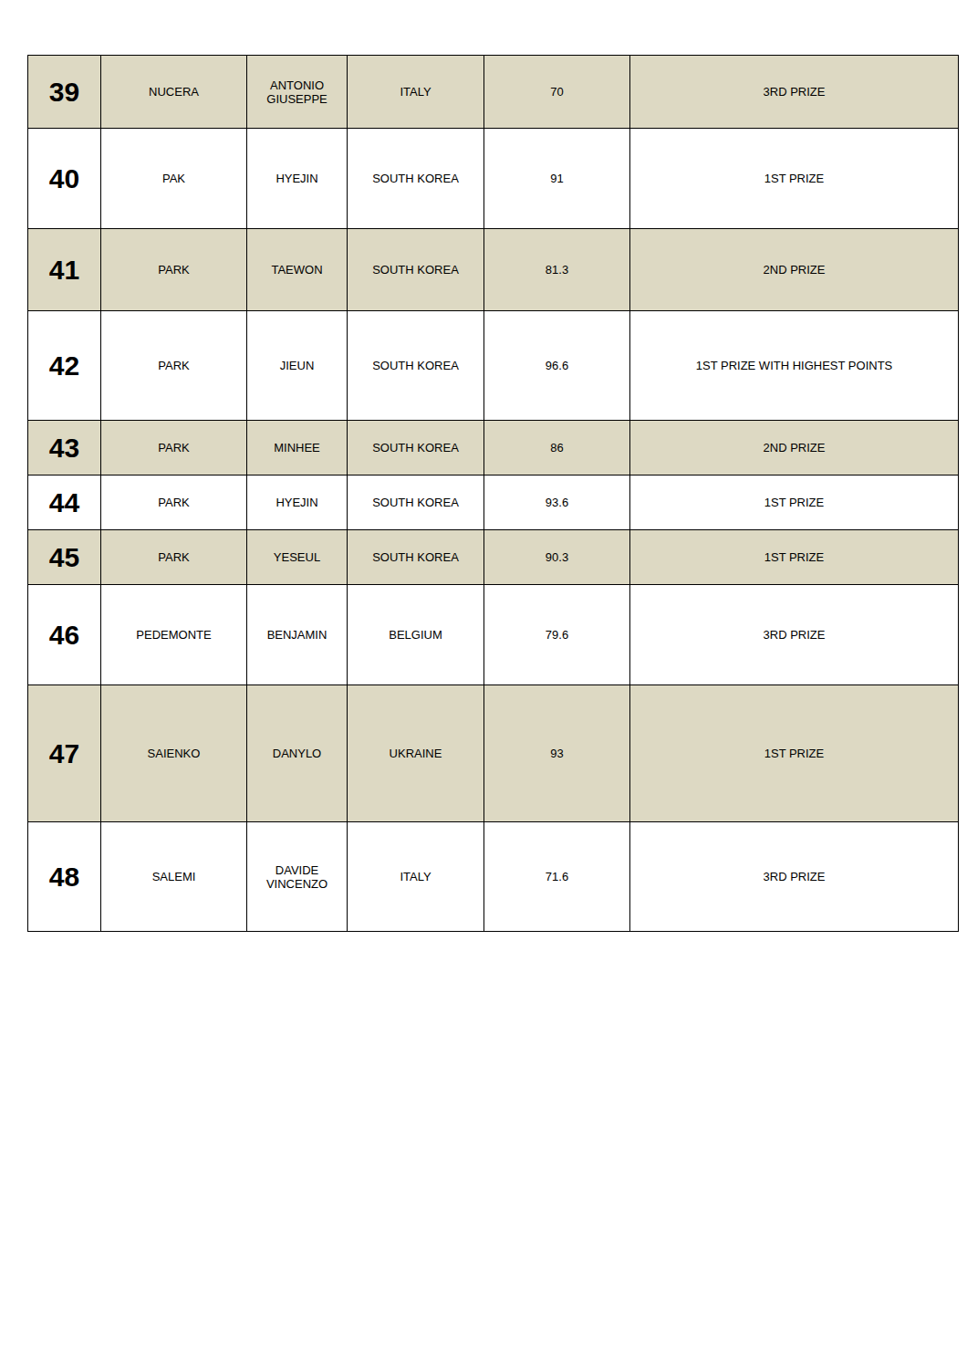| 39 | NUCERA | ANTONIO GIUSEPPE | ITALY | 70 | 3RD PRIZE |
| 40 | PAK | HYEJIN | SOUTH KOREA | 91 | 1ST PRIZE |
| 41 | PARK | TAEWON | SOUTH KOREA | 81.3 | 2ND PRIZE |
| 42 | PARK | JIEUN | SOUTH KOREA | 96.6 | 1ST PRIZE WITH HIGHEST POINTS |
| 43 | PARK | MINHEE | SOUTH KOREA | 86 | 2ND PRIZE |
| 44 | PARK | HYEJIN | SOUTH KOREA | 93.6 | 1ST PRIZE |
| 45 | PARK | YESEUL | SOUTH KOREA | 90.3 | 1ST PRIZE |
| 46 | PEDEMONTE | BENJAMIN | BELGIUM | 79.6 | 3RD PRIZE |
| 47 | SAIENKO | DANYLO | UKRAINE | 93 | 1ST PRIZE |
| 48 | SALEMI | DAVIDE VINCENZO | ITALY | 71.6 | 3RD PRIZE |